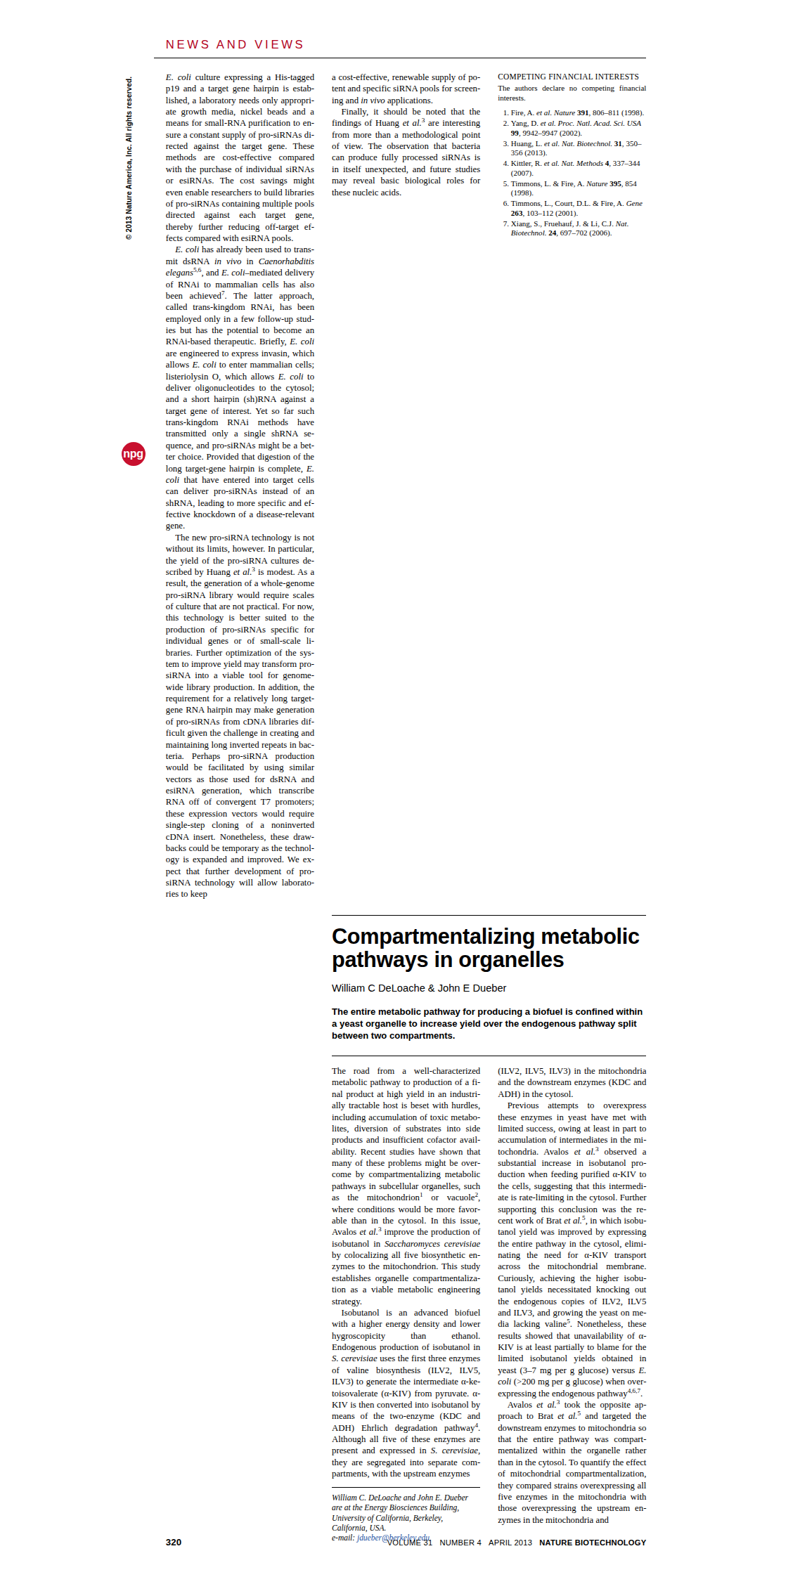NEWS AND VIEWS
© 2013 Nature America, Inc. All rights reserved.
npg
E. coli culture expressing a His-tagged p19 and a target gene hairpin is established, a laboratory needs only appropriate growth media, nickel beads and a means for small-RNA purification to ensure a constant supply of pro-siRNAs directed against the target gene. These methods are cost-effective compared with the purchase of individual siRNAs or esiRNAs. The cost savings might even enable researchers to build libraries of pro-siRNAs containing multiple pools directed against each target gene, thereby further reducing off-target effects compared with esiRNA pools.
E. coli has already been used to transmit dsRNA in vivo in Caenorhabditis elegans5,6, and E. coli–mediated delivery of RNAi to mammalian cells has also been achieved7. The latter approach, called trans-kingdom RNAi, has been employed only in a few follow-up studies but has the potential to become an RNAi-based therapeutic. Briefly, E. coli are engineered to express invasin, which allows E. coli to enter mammalian cells; listeriolysin O, which allows E. coli to deliver oligonucleotides to the cytosol; and a short hairpin (sh)RNA against a target gene of interest. Yet so far such trans-kingdom RNAi methods have transmitted only a single shRNA sequence, and pro-siRNAs might be a better choice. Provided that digestion of the long target-gene hairpin is complete, E. coli that have entered into target cells can deliver pro-siRNAs instead of an shRNA, leading to more specific and effective knockdown of a disease-relevant gene.
The new pro-siRNA technology is not without its limits, however. In particular, the yield of the pro-siRNA cultures described by Huang et al.3 is modest. As a result, the generation of a whole-genome pro-siRNA library would require scales of culture that are not practical. For now, this technology is better suited to the production of pro-siRNAs specific for individual genes or of small-scale libraries. Further optimization of the system to improve yield may transform pro-siRNA into a viable tool for genome-wide library production. In addition, the requirement for a relatively long target-gene RNA hairpin may make generation of pro-siRNAs from cDNA libraries difficult given the challenge in creating and maintaining long inverted repeats in bacteria. Perhaps pro-siRNA production would be facilitated by using similar vectors as those used for dsRNA and esiRNA generation, which transcribe RNA off of convergent T7 promoters; these expression vectors would require single-step cloning of a noninverted cDNA insert. Nonetheless, these drawbacks could be temporary as the technology is expanded and improved. We expect that further development of pro-siRNA technology will allow laboratories to keep
a cost-effective, renewable supply of potent and specific siRNA pools for screening and in vivo applications.
Finally, it should be noted that the findings of Huang et al.3 are interesting from more than a methodological point of view. The observation that bacteria can produce fully processed siRNAs is in itself unexpected, and future studies may reveal basic biological roles for these nucleic acids.
COMPETING FINANCIAL INTERESTS
The authors declare no competing financial interests.
Fire, A. et al. Nature 391, 806–811 (1998).
Yang, D. et al. Proc. Natl. Acad. Sci. USA 99, 9942–9947 (2002).
Huang, L. et al. Nat. Biotechnol. 31, 350–356 (2013).
Kittler, R. et al. Nat. Methods 4, 337–344 (2007).
Timmons, L. & Fire, A. Nature 395, 854 (1998).
Timmons, L., Court, D.L. & Fire, A. Gene 263, 103–112 (2001).
Xiang, S., Fruehauf, J. & Li, C.J. Nat. Biotechnol. 24, 697–702 (2006).
Compartmentalizing metabolic
pathways in organelles
William C DeLoache & John E Dueber
The entire metabolic pathway for producing a biofuel is confined within a yeast organelle to increase yield over the endogenous pathway split between two compartments.
The road from a well-characterized metabolic pathway to production of a final product at high yield in an industrially tractable host is beset with hurdles, including accumulation of toxic metabolites, diversion of substrates into side products and insufficient cofactor availability. Recent studies have shown that many of these problems might be overcome by compartmentalizing metabolic pathways in subcellular organelles, such as the mitochondrion1 or vacuole2, where conditions would be more favorable than in the cytosol. In this issue, Avalos et al.3 improve the production of isobutanol in Saccharomyces cerevisiae by colocalizing all five biosynthetic enzymes to the mitochondrion. This study establishes organelle compartmentalization as a viable metabolic engineering strategy.
Isobutanol is an advanced biofuel with a higher energy density and lower hygroscopicity than ethanol. Endogenous production of isobutanol in S. cerevisiae uses the first three enzymes of valine biosynthesis (ILV2, ILV5, ILV3) to generate the intermediate α-ketoisovalerate (α-KIV) from pyruvate. α-KIV is then converted into isobutanol by means of the two-enzyme (KDC and ADH) Ehrlich degradation pathway4. Although all five of these enzymes are present and expressed in S. cerevisiae, they are segregated into separate compartments, with the upstream enzymes
William C. DeLoache and John E. Dueber are at the Energy Biosciences Building, University of California, Berkeley, California, USA.
e-mail: jdueber@berkeley.edu
(ILV2, ILV5, ILV3) in the mitochondria and the downstream enzymes (KDC and ADH) in the cytosol.
Previous attempts to overexpress these enzymes in yeast have met with limited success, owing at least in part to accumulation of intermediates in the mitochondria. Avalos et al.3 observed a substantial increase in isobutanol production when feeding purified α-KIV to the cells, suggesting that this intermediate is rate-limiting in the cytosol. Further supporting this conclusion was the recent work of Brat et al.5, in which isobutanol yield was improved by expressing the entire pathway in the cytosol, eliminating the need for α-KIV transport across the mitochondrial membrane. Curiously, achieving the higher isobutanol yields necessitated knocking out the endogenous copies of ILV2, ILV5 and ILV3, and growing the yeast on media lacking valine5. Nonetheless, these results showed that unavailability of α-KIV is at least partially to blame for the limited isobutanol yields obtained in yeast (3–7 mg per g glucose) versus E. coli (>200 mg per g glucose) when overexpressing the endogenous pathway4,6,7.
Avalos et al.3 took the opposite approach to Brat et al.5 and targeted the downstream enzymes to mitochondria so that the entire pathway was compartmentalized within the organelle rather than in the cytosol. To quantify the effect of mitochondrial compartmentalization, they compared strains overexpressing all five enzymes in the mitochondria with those overexpressing the upstream enzymes in the mitochondria and
320
VOLUME 31 NUMBER 4 APRIL 2013 NATURE BIOTECHNOLOGY